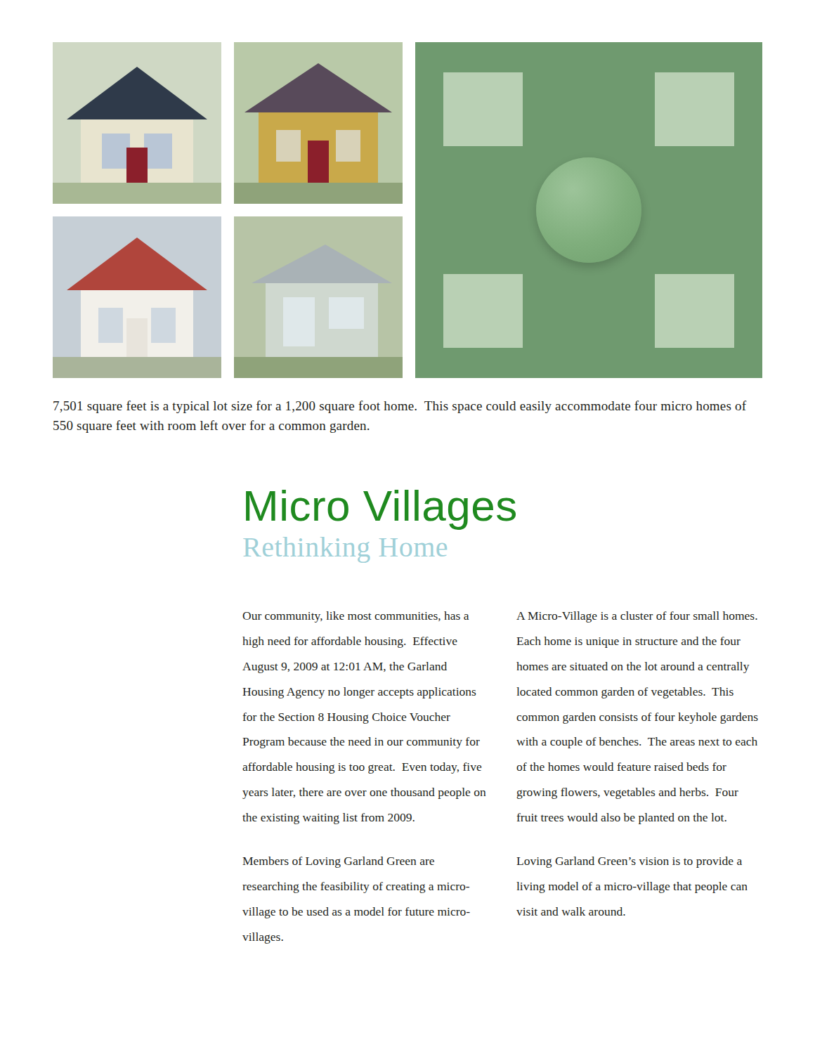7,501 square feet is a typical lot size for a 1,200 square foot home. This space could easily accommodate four micro homes of 550 square feet with room left over for a common garden.
Micro Villages
Rethinking Home
Our community, like most communities, has a high need for affordable housing. Effective August 9, 2009 at 12:01 AM, the Garland Housing Agency no longer accepts applications for the Section 8 Housing Choice Voucher Program because the need in our community for affordable housing is too great. Even today, five years later, there are over one thousand people on the existing waiting list from 2009.
Members of Loving Garland Green are researching the feasibility of creating a micro-village to be used as a model for future micro-villages.
A Micro-Village is a cluster of four small homes. Each home is unique in structure and the four homes are situated on the lot around a centrally located common garden of vegetables. This common garden consists of four keyhole gardens with a couple of benches. The areas next to each of the homes would feature raised beds for growing flowers, vegetables and herbs. Four fruit trees would also be planted on the lot.
Loving Garland Green’s vision is to provide a living model of a micro-village that people can visit and walk around.